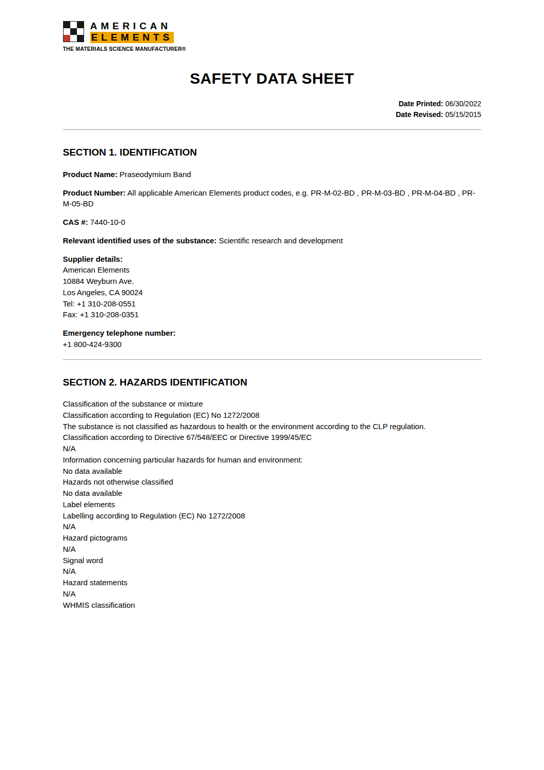AMERICAN
ELEMENTS
THE MATERIALS SCIENCE MANUFACTURER®
SAFETY DATA SHEET
Date Printed: 06/30/2022
Date Revised: 05/15/2015
SECTION 1. IDENTIFICATION
Product Name: Praseodymium Band
Product Number: All applicable American Elements product codes, e.g. PR-M-02-BD , PR-M-03-BD , PR-M-04-BD , PR-M-05-BD
CAS #: 7440-10-0
Relevant identified uses of the substance: Scientific research and development
Supplier details:
American Elements
10884 Weyburn Ave.
Los Angeles, CA 90024
Tel: +1 310-208-0551
Fax: +1 310-208-0351
Emergency telephone number:
+1 800-424-9300
SECTION 2. HAZARDS IDENTIFICATION
Classification of the substance or mixture
Classification according to Regulation (EC) No 1272/2008
The substance is not classified as hazardous to health or the environment according to the CLP regulation.
Classification according to Directive 67/548/EEC or Directive 1999/45/EC
N/A
Information concerning particular hazards for human and environment:
No data available
Hazards not otherwise classified
No data available
Label elements
Labelling according to Regulation (EC) No 1272/2008
N/A
Hazard pictograms
N/A
Signal word
N/A
Hazard statements
N/A
WHMIS classification